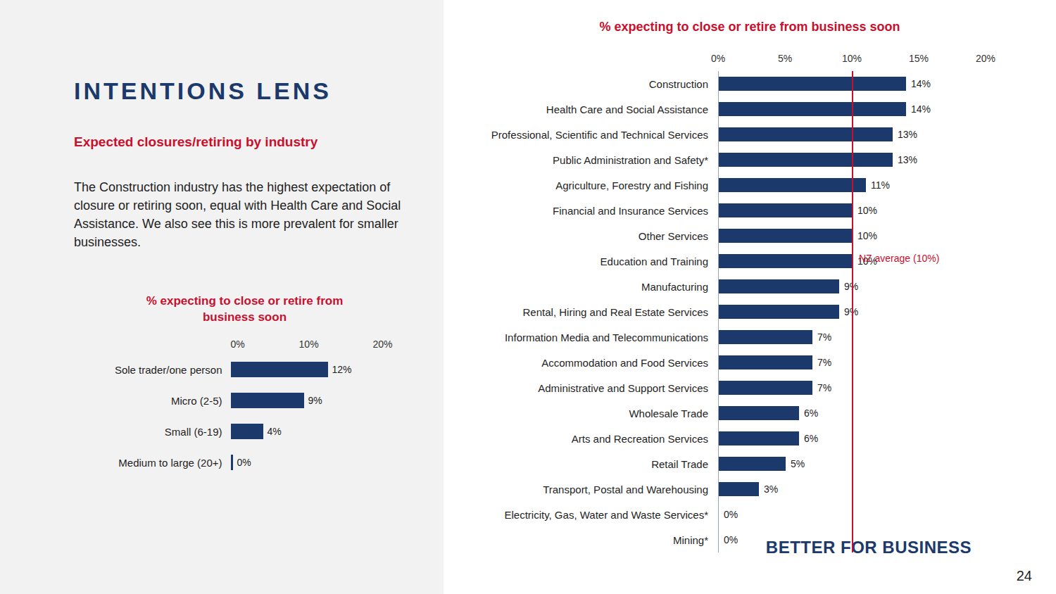INTENTIONS LENS
Expected closures/retiring by industry
The Construction industry has the highest expectation of closure or retiring soon, equal with Health Care and Social Assistance. We also see this is more prevalent for smaller businesses.
% expecting to close or retire from
business soon
0% 10% 20%
Sole trader/one person
12%
Micro (2-5)
9%
Small (6-19)
4%
Medium to large (20+)
0%
% expecting to close or retire from business soon
0% 5% 10% 15% 20%
NZ average (10%)
Construction
14%
Health Care and Social Assistance
14%
Professional, Scientific and Technical Services
13%
Public Administration and Safety*
13%
Agriculture, Forestry and Fishing
11%
Financial and Insurance Services
10%
Other Services
10%
Education and Training
10%
Manufacturing
9%
Rental, Hiring and Real Estate Services
9%
Information Media and Telecommunications
7%
Accommodation and Food Services
7%
Administrative and Support Services
7%
Wholesale Trade
6%
Arts and Recreation Services
6%
Retail Trade
5%
Transport, Postal and Warehousing
3%
Electricity, Gas, Water and Waste Services*
0%
Mining*
0%
BETTER FOR BUSINESS
24